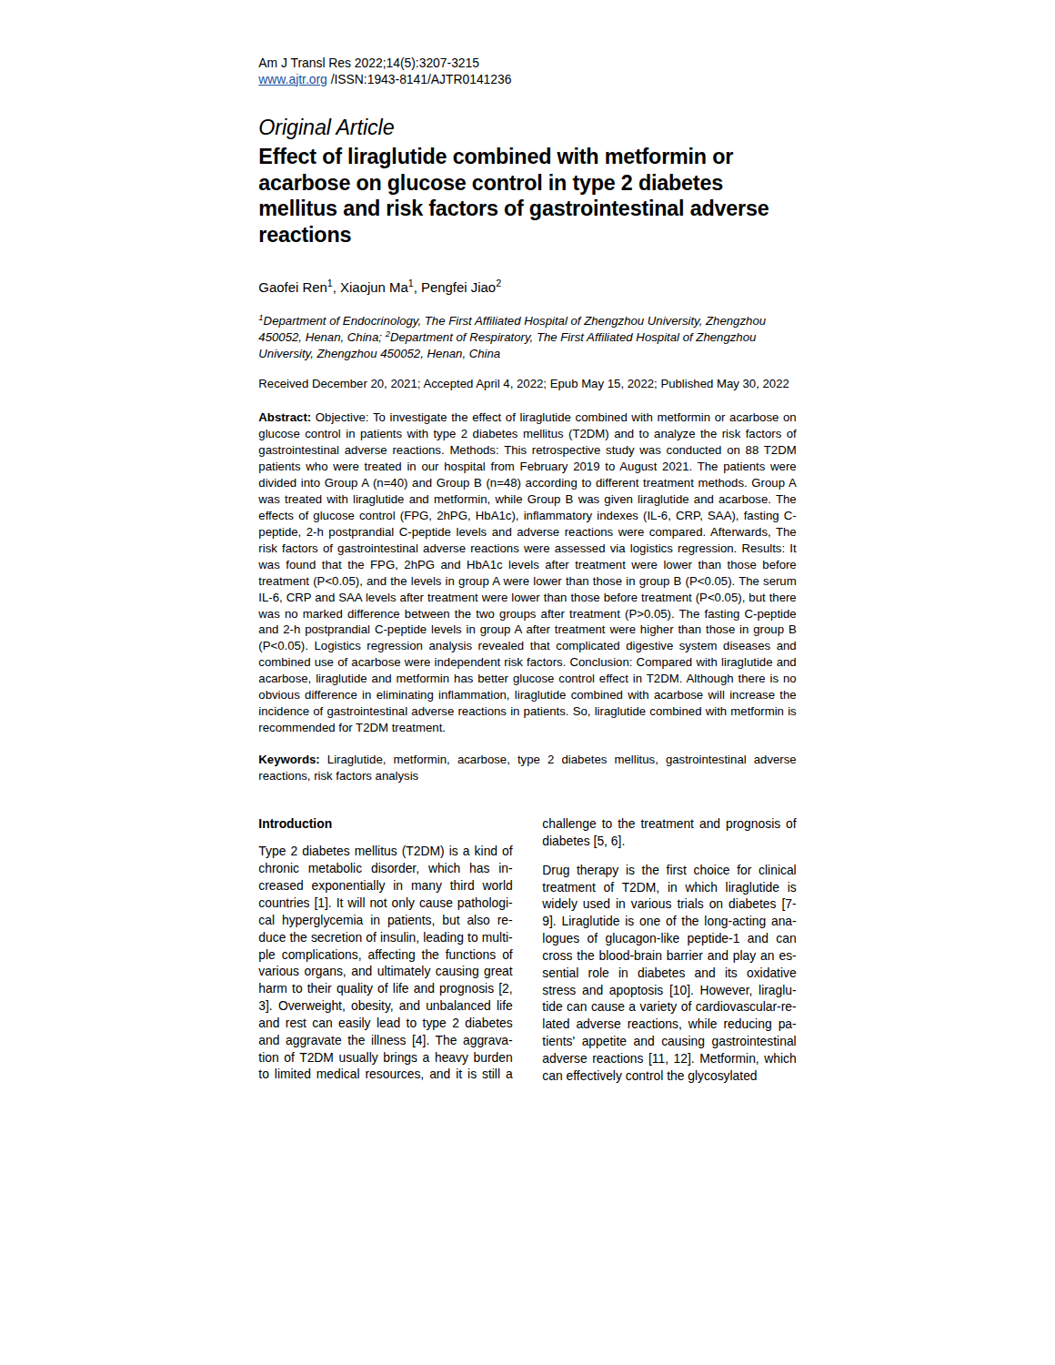Am J Transl Res 2022;14(5):3207-3215
www.ajtr.org /ISSN:1943-8141/AJTR0141236
Original Article
Effect of liraglutide combined with metformin or acarbose on glucose control in type 2 diabetes mellitus and risk factors of gastrointestinal adverse reactions
Gaofei Ren1, Xiaojun Ma1, Pengfei Jiao2
1Department of Endocrinology, The First Affiliated Hospital of Zhengzhou University, Zhengzhou 450052, Henan, China; 2Department of Respiratory, The First Affiliated Hospital of Zhengzhou University, Zhengzhou 450052, Henan, China
Received December 20, 2021; Accepted April 4, 2022; Epub May 15, 2022; Published May 30, 2022
Abstract: Objective: To investigate the effect of liraglutide combined with metformin or acarbose on glucose control in patients with type 2 diabetes mellitus (T2DM) and to analyze the risk factors of gastrointestinal adverse reactions. Methods: This retrospective study was conducted on 88 T2DM patients who were treated in our hospital from February 2019 to August 2021. The patients were divided into Group A (n=40) and Group B (n=48) according to different treatment methods. Group A was treated with liraglutide and metformin, while Group B was given liraglutide and acarbose. The effects of glucose control (FPG, 2hPG, HbA1c), inflammatory indexes (IL-6, CRP, SAA), fasting C-peptide, 2-h postprandial C-peptide levels and adverse reactions were compared. Afterwards, The risk factors of gastrointestinal adverse reactions were assessed via logistics regression. Results: It was found that the FPG, 2hPG and HbA1c levels after treatment were lower than those before treatment (P<0.05), and the levels in group A were lower than those in group B (P<0.05). The serum IL-6, CRP and SAA levels after treatment were lower than those before treatment (P<0.05), but there was no marked difference between the two groups after treatment (P>0.05). The fasting C-peptide and 2-h postprandial C-peptide levels in group A after treatment were higher than those in group B (P<0.05). Logistics regression analysis revealed that complicated digestive system diseases and combined use of acarbose were independent risk factors. Conclusion: Compared with liraglutide and acarbose, liraglutide and metformin has better glucose control effect in T2DM. Although there is no obvious difference in eliminating inflammation, liraglutide combined with acarbose will increase the incidence of gastrointestinal adverse reactions in patients. So, liraglutide combined with metformin is recommended for T2DM treatment.
Keywords: Liraglutide, metformin, acarbose, type 2 diabetes mellitus, gastrointestinal adverse reactions, risk factors analysis
Introduction
Type 2 diabetes mellitus (T2DM) is a kind of chronic metabolic disorder, which has increased exponentially in many third world countries [1]. It will not only cause pathological hyperglycemia in patients, but also reduce the secretion of insulin, leading to multiple complications, affecting the functions of various organs, and ultimately causing great harm to their quality of life and prognosis [2, 3]. Overweight, obesity, and unbalanced life and rest can easily lead to type 2 diabetes and aggravate the illness [4]. The aggravation of T2DM usually brings a heavy burden to limited medical resources, and it is still a challenge to the treatment and prognosis of diabetes [5, 6].
Drug therapy is the first choice for clinical treatment of T2DM, in which liraglutide is widely used in various trials on diabetes [7-9]. Liraglutide is one of the long-acting analogues of glucagon-like peptide-1 and can cross the blood-brain barrier and play an essential role in diabetes and its oxidative stress and apoptosis [10]. However, liraglutide can cause a variety of cardiovascular-related adverse reactions, while reducing patients' appetite and causing gastrointestinal adverse reactions [11, 12]. Metformin, which can effectively control the glycosylated